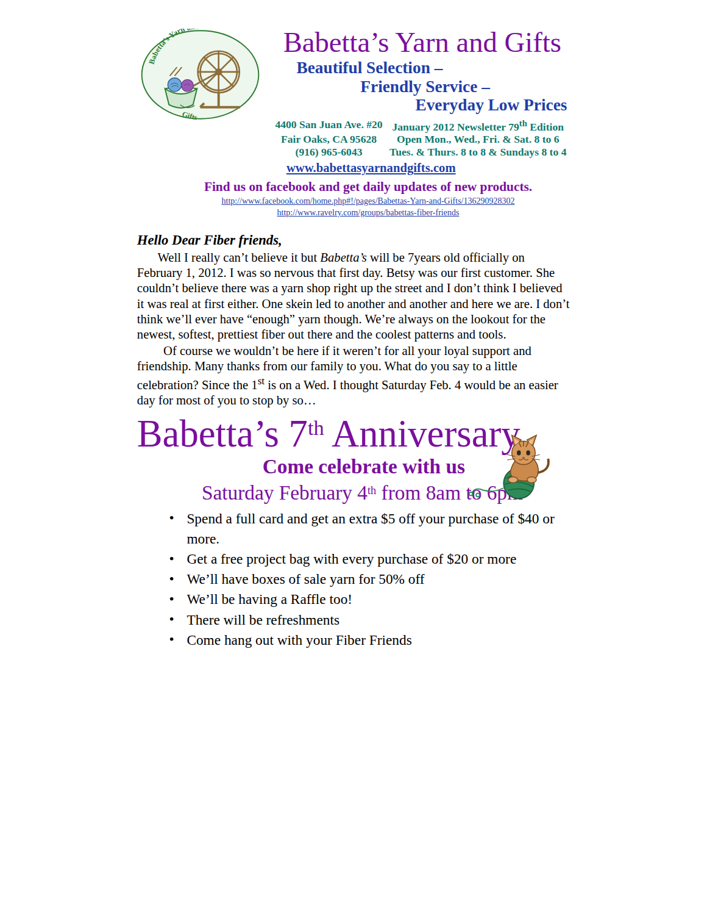Babetta’s Yarn and Gifts
Babetta’s Yarn and Gifts
Beautiful Selection – Friendly Service – Everyday Low Prices
| 4400 San Juan Ave. #20 | January 2012 Newsletter 79 th Edition |
| Fair Oaks, CA 95628 | Open Mon., Wed., Fri. & Sat. 8 to 6 |
| (916) 965-6043 | Tues. & Thurs. 8 to 8 & Sundays 8 to 4 |
www.babettasyarnandgifts.com
Find us on facebook and get daily updates of new products.
http://www.facebook.com/home.php#!/pages/Babettas-Yarn-and-Gifts/136290928302
http://www.ravelry.com/groups/babettas-fiber-friends
Hello Dear Fiber friends,
Well I really can’t believe it but Babetta’s will be 7years old officially on February 1, 2012. I was so nervous that first day. Betsy was our first customer. She couldn’t believe there was a yarn shop right up the street and I don’t think I believed it was real at first either. One skein led to another and another and here we are. I don’t think we’ll ever have “enough” yarn though. We’re always on the lookout for the newest, softest, prettiest fiber out there and the coolest patterns and tools.
Of course we wouldn’t be here if it weren’t for all your loyal support and friendship. Many thanks from our family to you. What do you say to a little celebration? Since the 1st is on a Wed. I thought Saturday Feb. 4 would be an easier day for most of you to stop by so…
Babetta’s 7th Anniversary
Come celebrate with us
Saturday February 4th from 8am to 6pm
Spend a full card and get an extra $5 off your purchase of $40 or more.
Get a free project bag with every purchase of $20 or more
We’ll have boxes of sale yarn for 50% off
We’ll be having a Raffle too!
There will be refreshments
Come hang out with your Fiber Friends